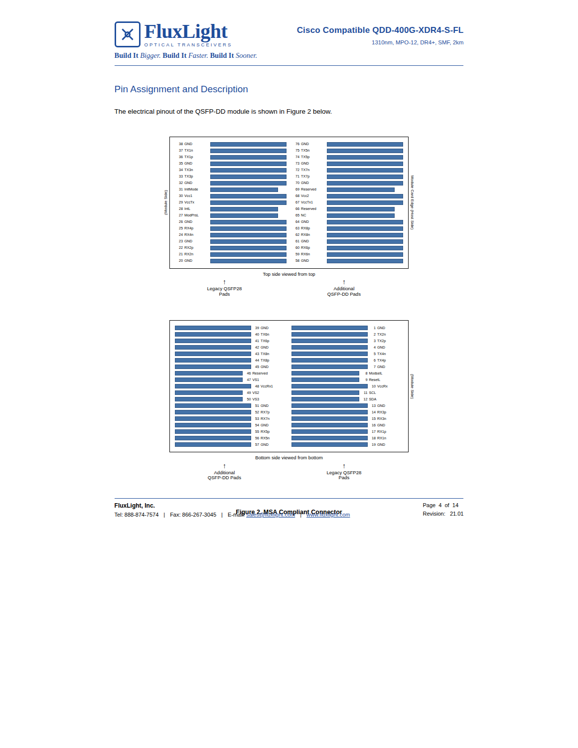FluxLight
OPTICAL TRANSCEIVERS
Build It Bigger. Build It Faster. Build It Sooner.
Cisco Compatible QDD-400G-XDR4-S-FL
1310nm, MPO-12, DR4+, SMF, 2km
Pin Assignment and Description
The electrical pinout of the QSFP-DD module is shown in Figure 2 below.
(Module Side) Module Card Edge (Host Side)
38 GND
37 TX1n
36 TX1p
35 GND
34 TX3n
33 TX3p
32 GND
31 InitMode
30 Vcc1
29 VccTx
28 IntL
27 ModPrsL
26 GND
25 RX4p
24 RX4n
23 GND
22 RX2p
21 RX2n
20 GND
76 GND
75 TX5n
74 TX5p
73 GND
72 TX7n
71 TX7p
70 GND
69 Reserved
68 Vcc2
67 VccTx1
66 Reserved
65 NC
64 GND
63 RX8p
62 RX8n
61 GND
60 RX6p
59 RX6n
58 GND
Top side viewed from top
↑ Legacy QSFP28
Pads
↑ Additional
QSFP-DD Pads
(Module Side)
GND 39
TX6n 40
TX6p 41
GND 42
TX8n 43
TX8p 44
GND 45
Reserved 46
VS147
VccRx148
VS249
VS350
GND 51
RX7p 52
RX7n 53
GND 54
RX5p 55
RX5n 56
GND 57
GND 1
TX2n 2
TX2p 3
GND 4
TX4n 5
TX4p 6
GND 7
ModselL 8
ResetL 9
VccRx 10
SCL 11
SDA 12
GND 13
RX3p 14
RX3n 15
GND 16
RX1p 17
RX1n 18
GND 19
Bottom side viewed from bottom
↑ Additional
QSFP-DD Pads
↑ Legacy QSFP28
Pads
Figure 2. MSA Compliant Connector
FluxLight, Inc.
Tel: 888-874-7574|Fax: 866-267-3045|E-mail: sales@fluxlight.com|www.fluxlight.com
Page 4 of 14
Revision: 21.01